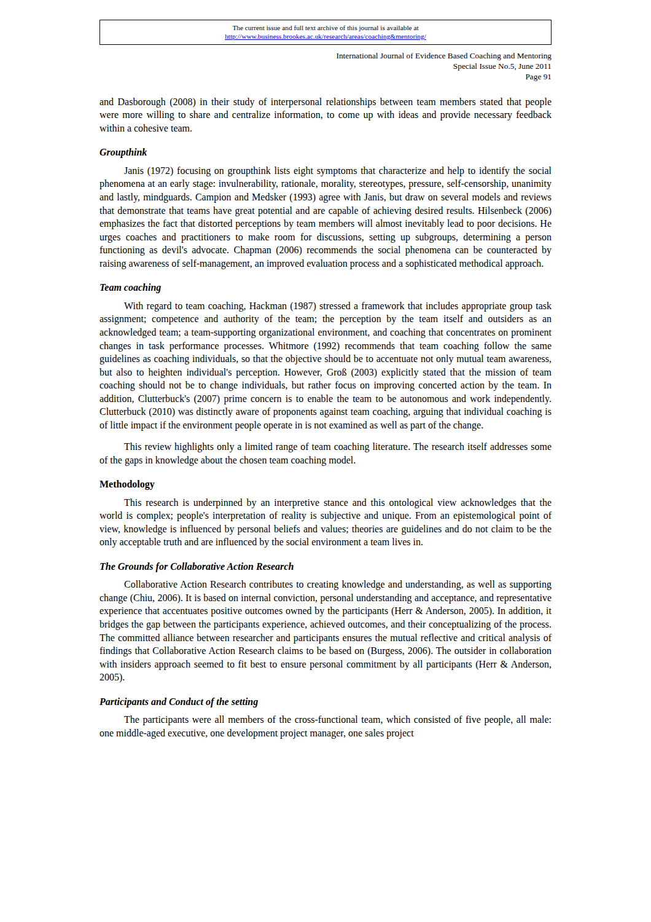The current issue and full text archive of this journal is available at
http://www.business.brookes.ac.uk/research/areas/coaching&mentoring/
International Journal of Evidence Based Coaching and Mentoring
Special Issue No.5, June 2011
Page 91
and Dasborough (2008) in their study of interpersonal relationships between team members stated that people were more willing to share and centralize information, to come up with ideas and provide necessary feedback within a cohesive team.
Groupthink
Janis (1972) focusing on groupthink lists eight symptoms that characterize and help to identify the social phenomena at an early stage: invulnerability, rationale, morality, stereotypes, pressure, self-censorship, unanimity and lastly, mindguards. Campion and Medsker (1993) agree with Janis, but draw on several models and reviews that demonstrate that teams have great potential and are capable of achieving desired results. Hilsenbeck (2006) emphasizes the fact that distorted perceptions by team members will almost inevitably lead to poor decisions. He urges coaches and practitioners to make room for discussions, setting up subgroups, determining a person functioning as devil's advocate. Chapman (2006) recommends the social phenomena can be counteracted by raising awareness of self-management, an improved evaluation process and a sophisticated methodical approach.
Team coaching
With regard to team coaching, Hackman (1987) stressed a framework that includes appropriate group task assignment; competence and authority of the team; the perception by the team itself and outsiders as an acknowledged team; a team-supporting organizational environment, and coaching that concentrates on prominent changes in task performance processes. Whitmore (1992) recommends that team coaching follow the same guidelines as coaching individuals, so that the objective should be to accentuate not only mutual team awareness, but also to heighten individual's perception. However, Groß (2003) explicitly stated that the mission of team coaching should not be to change individuals, but rather focus on improving concerted action by the team. In addition, Clutterbuck's (2007) prime concern is to enable the team to be autonomous and work independently. Clutterbuck (2010) was distinctly aware of proponents against team coaching, arguing that individual coaching is of little impact if the environment people operate in is not examined as well as part of the change.
This review highlights only a limited range of team coaching literature. The research itself addresses some of the gaps in knowledge about the chosen team coaching model.
Methodology
This research is underpinned by an interpretive stance and this ontological view acknowledges that the world is complex; people's interpretation of reality is subjective and unique. From an epistemological point of view, knowledge is influenced by personal beliefs and values; theories are guidelines and do not claim to be the only acceptable truth and are influenced by the social environment a team lives in.
The Grounds for Collaborative Action Research
Collaborative Action Research contributes to creating knowledge and understanding, as well as supporting change (Chiu, 2006). It is based on internal conviction, personal understanding and acceptance, and representative experience that accentuates positive outcomes owned by the participants (Herr & Anderson, 2005). In addition, it bridges the gap between the participants experience, achieved outcomes, and their conceptualizing of the process. The committed alliance between researcher and participants ensures the mutual reflective and critical analysis of findings that Collaborative Action Research claims to be based on (Burgess, 2006). The outsider in collaboration with insiders approach seemed to fit best to ensure personal commitment by all participants (Herr & Anderson, 2005).
Participants and Conduct of the setting
The participants were all members of the cross-functional team, which consisted of five people, all male: one middle-aged executive, one development project manager, one sales project